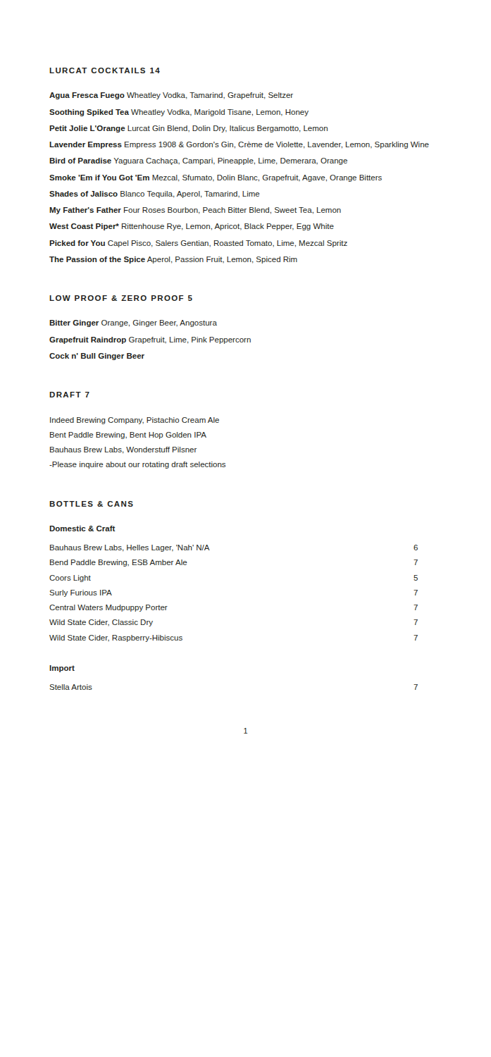Lurcat Cocktails 14
Agua Fresca Fuego Wheatley Vodka, Tamarind, Grapefruit, Seltzer
Soothing Spiked Tea Wheatley Vodka, Marigold Tisane, Lemon, Honey
Petit Jolie L'Orange Lurcat Gin Blend, Dolin Dry, Italicus Bergamotto, Lemon
Lavender Empress Empress 1908 & Gordon's Gin, Crème de Violette, Lavender, Lemon, Sparkling Wine
Bird of Paradise Yaguara Cachaça, Campari, Pineapple, Lime, Demerara, Orange
Smoke 'Em if You Got 'Em Mezcal, Sfumato, Dolin Blanc, Grapefruit, Agave, Orange Bitters
Shades of Jalisco Blanco Tequila, Aperol, Tamarind, Lime
My Father's Father Four Roses Bourbon, Peach Bitter Blend, Sweet Tea, Lemon
West Coast Piper* Rittenhouse Rye, Lemon, Apricot, Black Pepper, Egg White
Picked for You Capel Pisco, Salers Gentian, Roasted Tomato, Lime, Mezcal Spritz
The Passion of the Spice Aperol, Passion Fruit, Lemon, Spiced Rim
Low Proof & Zero Proof 5
Bitter Ginger Orange, Ginger Beer, Angostura
Grapefruit Raindrop Grapefruit, Lime, Pink Peppercorn
Cock n' Bull Ginger Beer
Draft 7
Indeed Brewing Company, Pistachio Cream Ale
Bent Paddle Brewing, Bent Hop Golden IPA
Bauhaus Brew Labs, Wonderstuff Pilsner
-Please inquire about our rotating draft selections
Bottles & Cans
Domestic & Craft
| Bauhaus Brew Labs, Helles Lager, 'Nah' N/A | 6 |
| Bend Paddle Brewing, ESB Amber Ale | 7 |
| Coors Light | 5 |
| Surly Furious IPA | 7 |
| Central Waters Mudpuppy Porter | 7 |
| Wild State Cider, Classic Dry | 7 |
| Wild State Cider, Raspberry-Hibiscus | 7 |
Import
| Stella Artois | 7 |
1